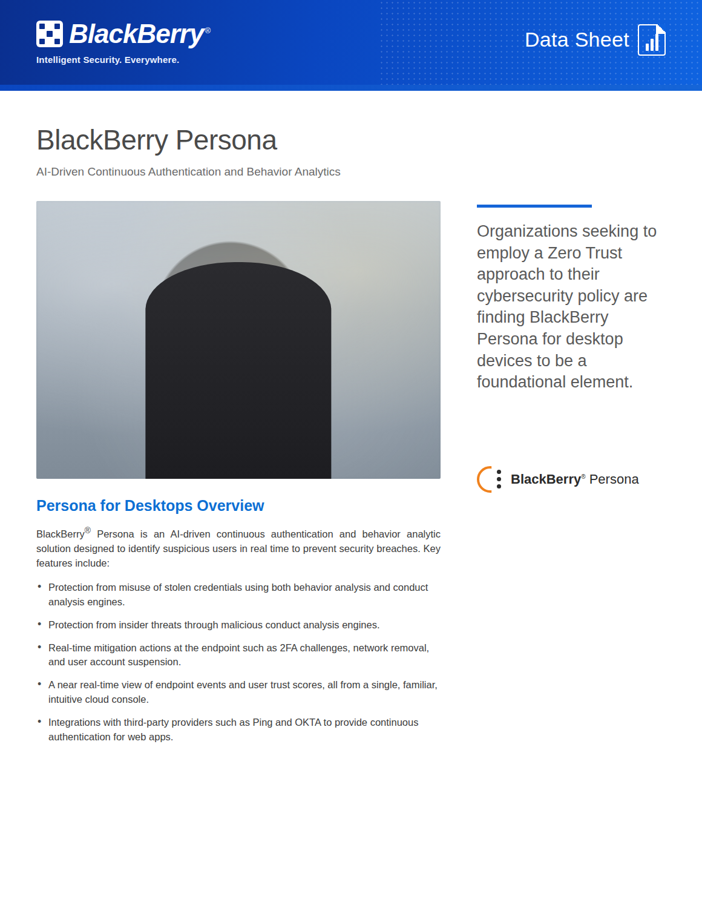BlackBerry®
Intelligent Security. Everywhere.
Data Sheet
BlackBerry Persona
AI-Driven Continuous Authentication and Behavior Analytics
Persona for Desktops Overview
BlackBerry® Persona is an AI-driven continuous authentication and behavior analytic solution designed to identify suspicious users in real time to prevent security breaches. Key features include:
Protection from misuse of stolen credentials using both behavior analysis and conduct analysis engines.
Protection from insider threats through malicious conduct analysis engines.
Real-time mitigation actions at the endpoint such as 2FA challenges, network removal, and user account suspension.
A near real-time view of endpoint events and user trust scores, all from a single, familiar, intuitive cloud console.
Integrations with third-party providers such as Ping and OKTA to provide continuous authentication for web apps.
Organizations seeking to employ a Zero Trust approach to their cybersecurity policy are finding BlackBerry Persona for desktop devices to be a foundational element.
BlackBerry® Persona